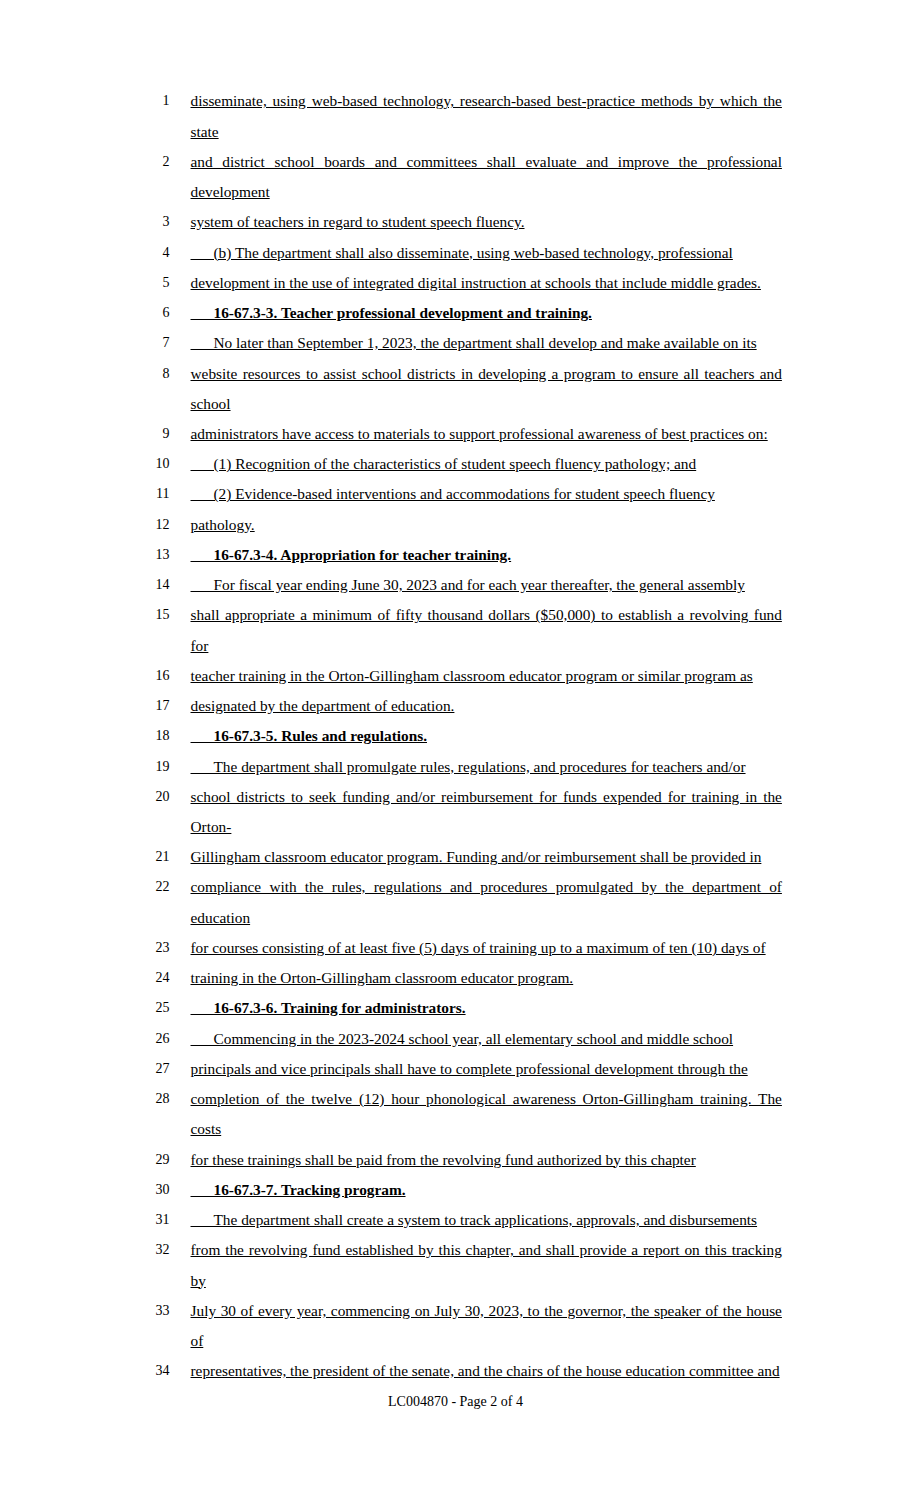1
disseminate, using web-based technology, research-based best-practice methods by which the state
2
and district school boards and committees shall evaluate and improve the professional development
3
system of teachers in regard to student speech fluency.
4
(b) The department shall also disseminate, using web-based technology, professional
5
development in the use of integrated digital instruction at schools that include middle grades.
6
16-67.3-3. Teacher professional development and training.
7
No later than September 1, 2023, the department shall develop and make available on its
8
website resources to assist school districts in developing a program to ensure all teachers and school
9
administrators have access to materials to support professional awareness of best practices on:
10
(1) Recognition of the characteristics of student speech fluency pathology; and
11
(2) Evidence-based interventions and accommodations for student speech fluency
12
pathology.
13
16-67.3-4. Appropriation for teacher training.
14
For fiscal year ending June 30, 2023 and for each year thereafter, the general assembly
15
shall appropriate a minimum of fifty thousand dollars ($50,000) to establish a revolving fund for
16
teacher training in the Orton-Gillingham classroom educator program or similar program as
17
designated by the department of education.
18
16-67.3-5. Rules and regulations.
19
The department shall promulgate rules, regulations, and procedures for teachers and/or
20
school districts to seek funding and/or reimbursement for funds expended for training in the Orton-
21
Gillingham classroom educator program. Funding and/or reimbursement shall be provided in
22
compliance with the rules, regulations and procedures promulgated by the department of education
23
for courses consisting of at least five (5) days of training up to a maximum of ten (10) days of
24
training in the Orton-Gillingham classroom educator program.
25
16-67.3-6. Training for administrators.
26
Commencing in the 2023-2024 school year, all elementary school and middle school
27
principals and vice principals shall have to complete professional development through the
28
completion of the twelve (12) hour phonological awareness Orton-Gillingham training. The costs
29
for these trainings shall be paid from the revolving fund authorized by this chapter
30
16-67.3-7. Tracking program.
31
The department shall create a system to track applications, approvals, and disbursements
32
from the revolving fund established by this chapter, and shall provide a report on this tracking by
33
July 30 of every year, commencing on July 30, 2023, to the governor, the speaker of the house of
34
representatives, the president of the senate, and the chairs of the house education committee and
LC004870 - Page 2 of 4